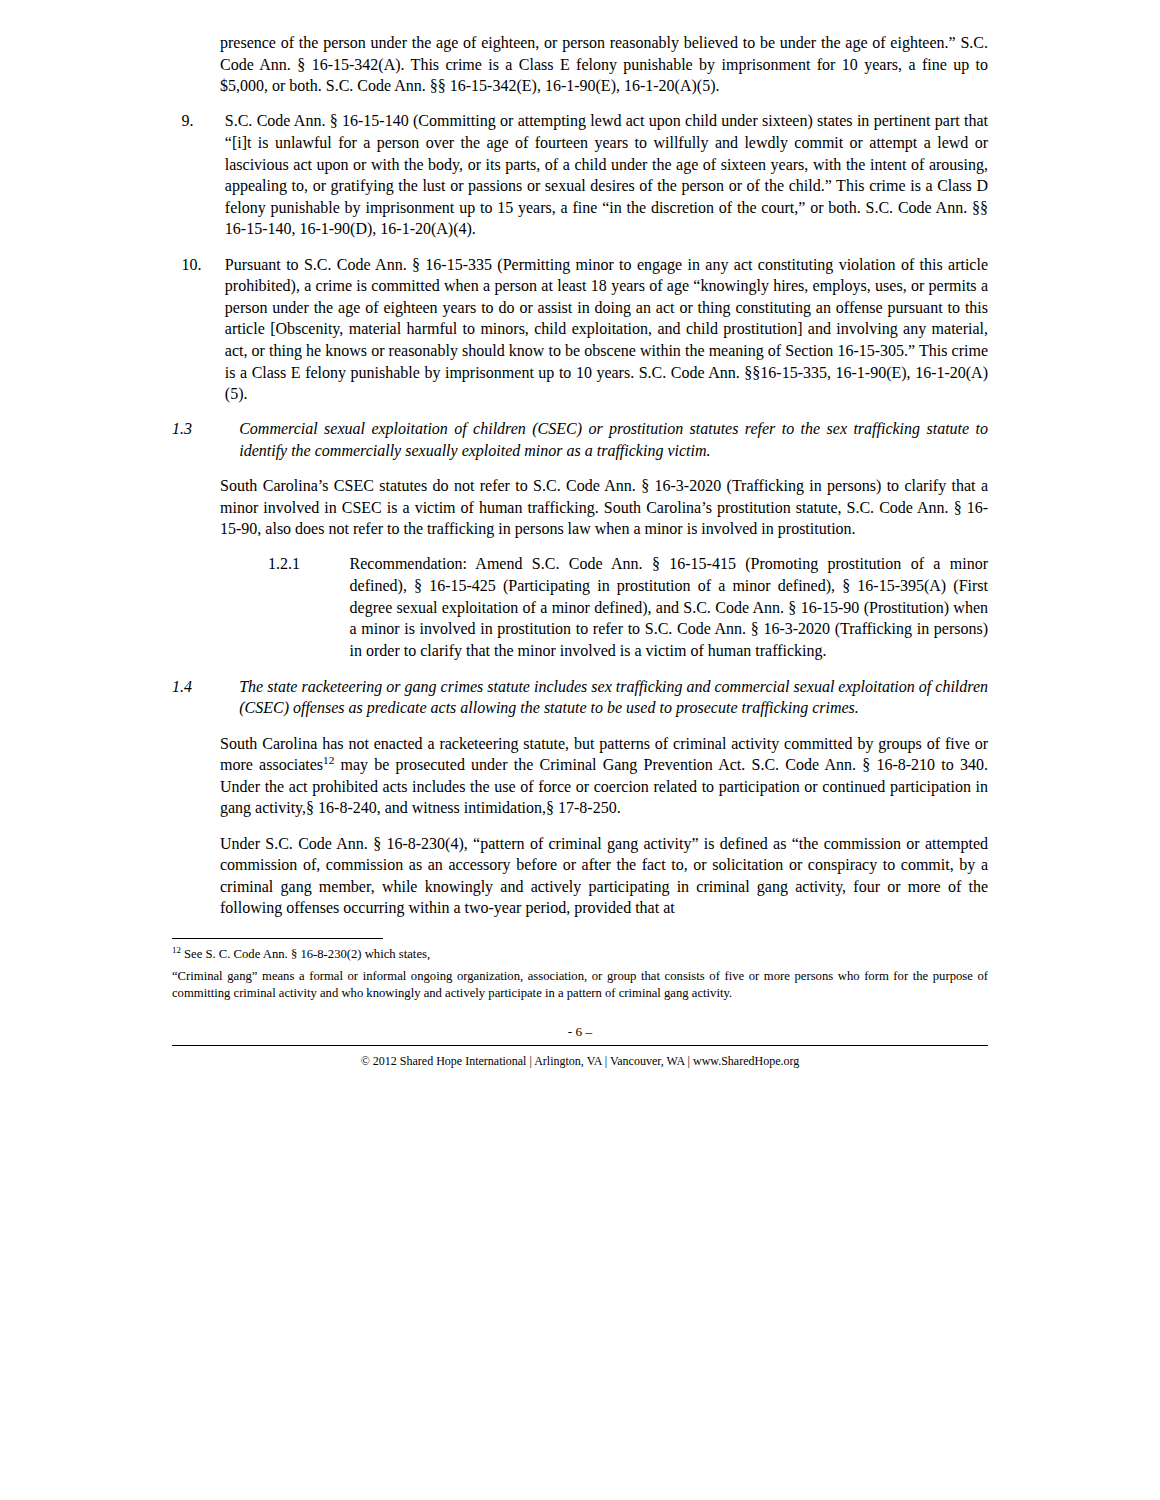presence of the person under the age of eighteen, or person reasonably believed to be under the age of eighteen.” S.C. Code Ann. § 16-15-342(A). This crime is a Class E felony punishable by imprisonment for 10 years, a fine up to $5,000, or both. S.C. Code Ann. §§ 16-15-342(E), 16-1-90(E), 16-1-20(A)(5).
9. S.C. Code Ann. § 16-15-140 (Committing or attempting lewd act upon child under sixteen) states in pertinent part that “[i]t is unlawful for a person over the age of fourteen years to willfully and lewdly commit or attempt a lewd or lascivious act upon or with the body, or its parts, of a child under the age of sixteen years, with the intent of arousing, appealing to, or gratifying the lust or passions or sexual desires of the person or of the child.” This crime is a Class D felony punishable by imprisonment up to 15 years, a fine “in the discretion of the court,” or both. S.C. Code Ann. §§ 16-15-140, 16-1-90(D), 16-1-20(A)(4).
10. Pursuant to S.C. Code Ann. § 16-15-335 (Permitting minor to engage in any act constituting violation of this article prohibited), a crime is committed when a person at least 18 years of age “knowingly hires, employs, uses, or permits a person under the age of eighteen years to do or assist in doing an act or thing constituting an offense pursuant to this article [Obscenity, material harmful to minors, child exploitation, and child prostitution] and involving any material, act, or thing he knows or reasonably should know to be obscene within the meaning of Section 16-15-305.” This crime is a Class E felony punishable by imprisonment up to 10 years. S.C. Code Ann. §§16-15-335, 16-1-90(E), 16-1-20(A)(5).
1.3
Commercial sexual exploitation of children (CSEC) or prostitution statutes refer to the sex trafficking statute to identify the commercially sexually exploited minor as a trafficking victim.
South Carolina’s CSEC statutes do not refer to S.C. Code Ann. § 16-3-2020 (Trafficking in persons) to clarify that a minor involved in CSEC is a victim of human trafficking. South Carolina’s prostitution statute, S.C. Code Ann. § 16-15-90, also does not refer to the trafficking in persons law when a minor is involved in prostitution.
1.2.1
Recommendation: Amend S.C. Code Ann. § 16-15-415 (Promoting prostitution of a minor defined), § 16-15-425 (Participating in prostitution of a minor defined), § 16-15-395(A) (First degree sexual exploitation of a minor defined), and S.C. Code Ann. § 16-15-90 (Prostitution) when a minor is involved in prostitution to refer to S.C. Code Ann. § 16-3-2020 (Trafficking in persons) in order to clarify that the minor involved is a victim of human trafficking.
1.4
The state racketeering or gang crimes statute includes sex trafficking and commercial sexual exploitation of children (CSEC) offenses as predicate acts allowing the statute to be used to prosecute trafficking crimes.
South Carolina has not enacted a racketeering statute, but patterns of criminal activity committed by groups of five or more associates12 may be prosecuted under the Criminal Gang Prevention Act. S.C. Code Ann. § 16-8-210 to 340. Under the act prohibited acts includes the use of force or coercion related to participation or continued participation in gang activity,§ 16-8-240, and witness intimidation,§ 17-8-250.
Under S.C. Code Ann. § 16-8-230(4), “pattern of criminal gang activity” is defined as “the commission or attempted commission of, commission as an accessory before or after the fact to, or solicitation or conspiracy to commit, by a criminal gang member, while knowingly and actively participating in criminal gang activity, four or more of the following offenses occurring within a two-year period, provided that at
12 See S. C. Code Ann. § 16-8-230(2) which states,
“Criminal gang” means a formal or informal ongoing organization, association, or group that consists of five or more persons who form for the purpose of committing criminal activity and who knowingly and actively participate in a pattern of criminal gang activity.
- 6 –
© 2012 Shared Hope International | Arlington, VA | Vancouver, WA | www.SharedHope.org